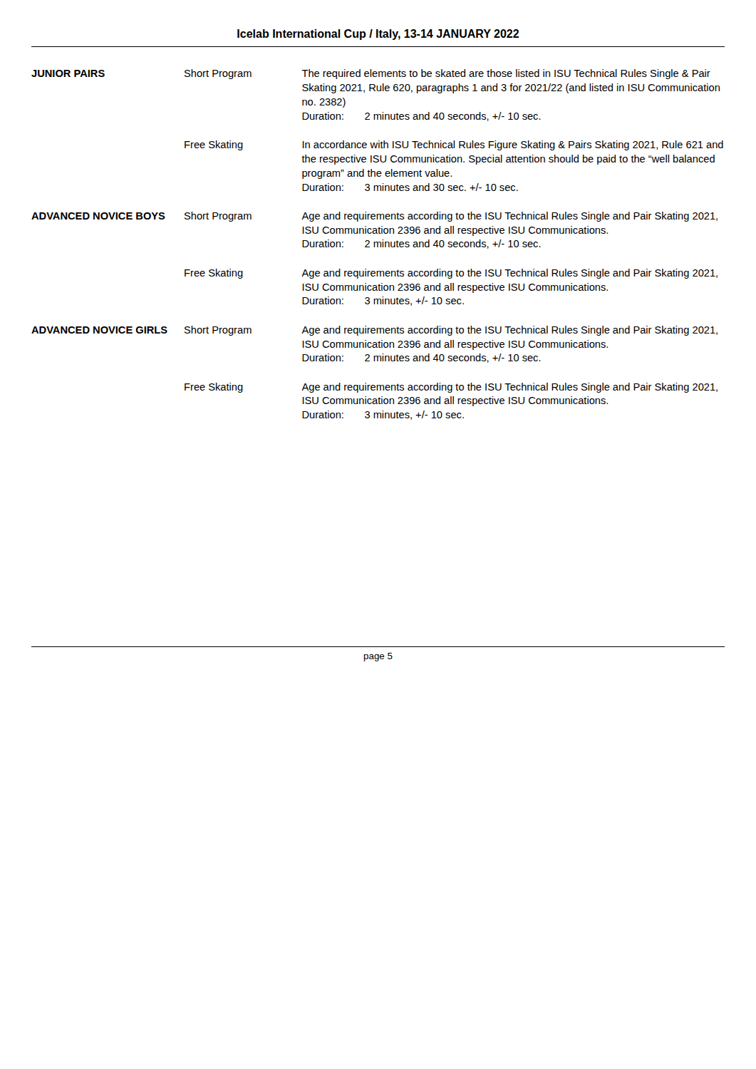Icelab International Cup / Italy, 13-14 JANUARY 2022
| JUNIOR PAIRS | Short Program | The required elements to be skated are those listed in ISU Technical Rules Single & Pair Skating 2021, Rule 620, paragraphs 1 and 3 for 2021/22 (and listed in ISU Communication no. 2382) Duration: 2 minutes and 40 seconds, +/- 10 sec. |
| Free Skating | In accordance with ISU Technical Rules Figure Skating & Pairs Skating 2021, Rule 621 and the respective ISU Communication. Special attention should be paid to the “well balanced program” and the element value. Duration: 3 minutes and 30 sec. +/- 10 sec. |
| ADVANCED NOVICE BOYS | Short Program | Age and requirements according to the ISU Technical Rules Single and Pair Skating 2021, ISU Communication 2396 and all respective ISU Communications. Duration: 2 minutes and 40 seconds, +/- 10 sec. |
| Free Skating | Age and requirements according to the ISU Technical Rules Single and Pair Skating 2021, ISU Communication 2396 and all respective ISU Communications. Duration: 3 minutes, +/- 10 sec. |
| ADVANCED NOVICE GIRLS | Short Program | Age and requirements according to the ISU Technical Rules Single and Pair Skating 2021, ISU Communication 2396 and all respective ISU Communications. Duration: 2 minutes and 40 seconds, +/- 10 sec. |
| Free Skating | Age and requirements according to the ISU Technical Rules Single and Pair Skating 2021, ISU Communication 2396 and all respective ISU Communications. Duration: 3 minutes, +/- 10 sec. |
page 5